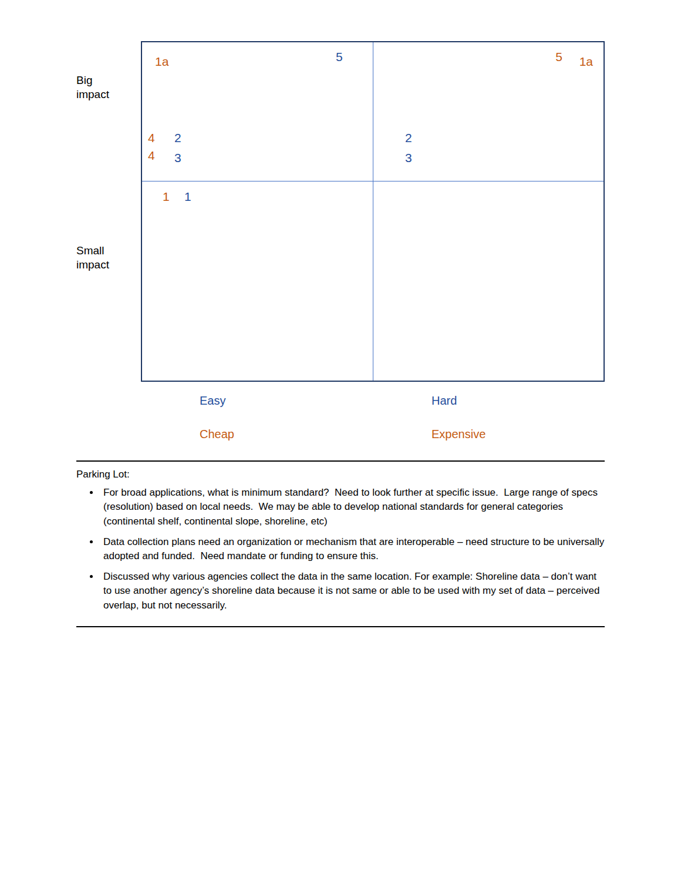Big
impact
Small
impact
1a 5 4 2 4 3 1 1 5 1a 2 3
Easy
Cheap
Hard
Expensive
Parking Lot:
For broad applications, what is minimum standard? Need to look further at specific issue. Large range of specs (resolution) based on local needs. We may be able to develop national standards for general categories (continental shelf, continental slope, shoreline, etc)
Data collection plans need an organization or mechanism that are interoperable – need structure to be universally adopted and funded. Need mandate or funding to ensure this.
Discussed why various agencies collect the data in the same location. For example: Shoreline data – don’t want to use another agency’s shoreline data because it is not same or able to be used with my set of data – perceived overlap, but not necessarily.